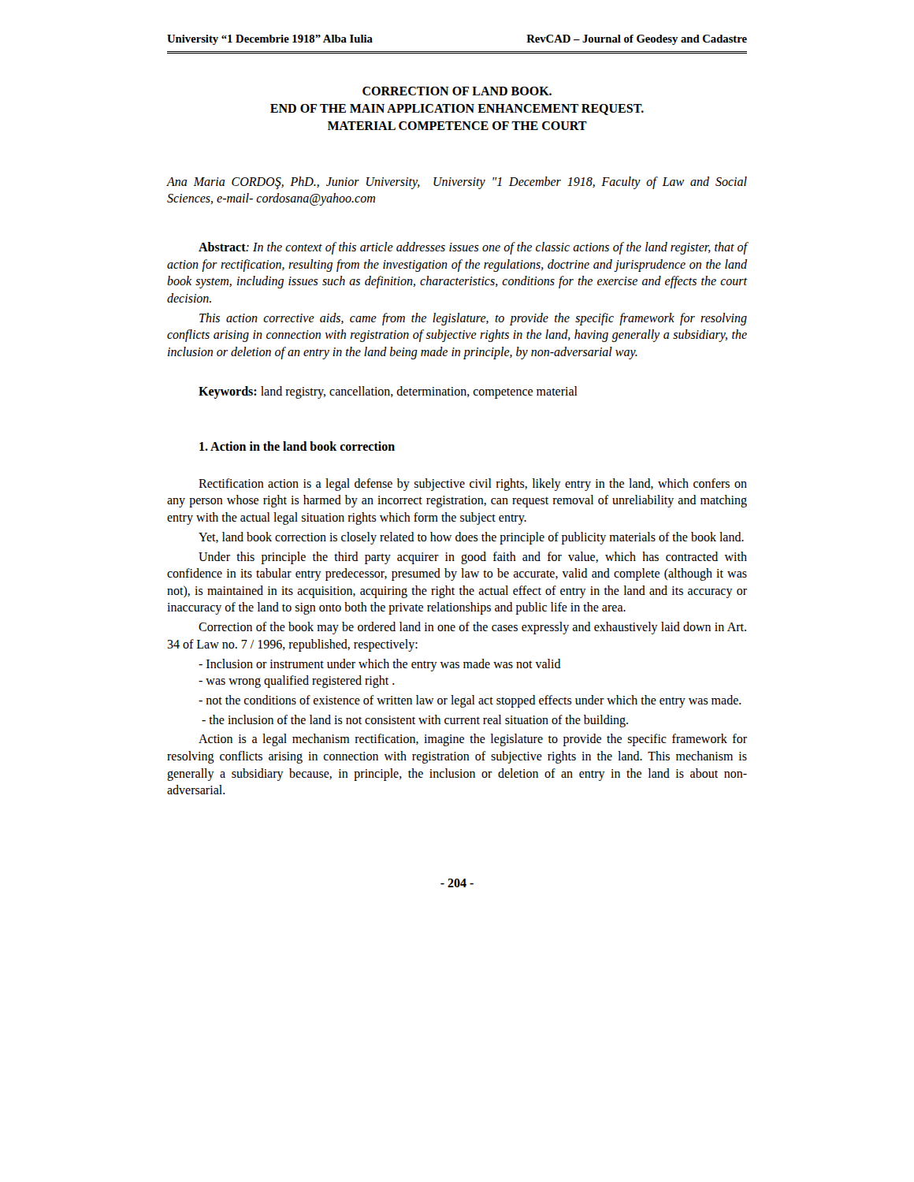University “1 Decembrie 1918” Alba Iulia RevCAD – Journal of Geodesy and Cadastre
Correction of Land Book.
End of the Main Application Enhancement Request.
Material Competence of the Court
Ana Maria CORDOŞ, PhD., Junior University, University "1 December 1918, Faculty of Law and Social Sciences, e-mail- cordosana@yahoo.com
Abstract: In the context of this article addresses issues one of the classic actions of the land register, that of action for rectification, resulting from the investigation of the regulations, doctrine and jurisprudence on the land book system, including issues such as definition, characteristics, conditions for the exercise and effects the court decision.
This action corrective aids, came from the legislature, to provide the specific framework for resolving conflicts arising in connection with registration of subjective rights in the land, having generally a subsidiary, the inclusion or deletion of an entry in the land being made in principle, by non-adversarial way.
Keywords: land registry, cancellation, determination, competence material
1. Action in the land book correction
Rectification action is a legal defense by subjective civil rights, likely entry in the land, which confers on any person whose right is harmed by an incorrect registration, can request removal of unreliability and matching entry with the actual legal situation rights which form the subject entry.
Yet, land book correction is closely related to how does the principle of publicity materials of the book land.
Under this principle the third party acquirer in good faith and for value, which has contracted with confidence in its tabular entry predecessor, presumed by law to be accurate, valid and complete (although it was not), is maintained in its acquisition, acquiring the right the actual effect of entry in the land and its accuracy or inaccuracy of the land to sign onto both the private relationships and public life in the area.
Correction of the book may be ordered land in one of the cases expressly and exhaustively laid down in Art. 34 of Law no. 7 / 1996, republished, respectively:
- Inclusion or instrument under which the entry was made was not valid
- was wrong qualified registered right .
- not the conditions of existence of written law or legal act stopped effects under which the entry was made.
- the inclusion of the land is not consistent with current real situation of the building.
Action is a legal mechanism rectification, imagine the legislature to provide the specific framework for resolving conflicts arising in connection with registration of subjective rights in the land. This mechanism is generally a subsidiary because, in principle, the inclusion or deletion of an entry in the land is about non-adversarial.
- 204 -